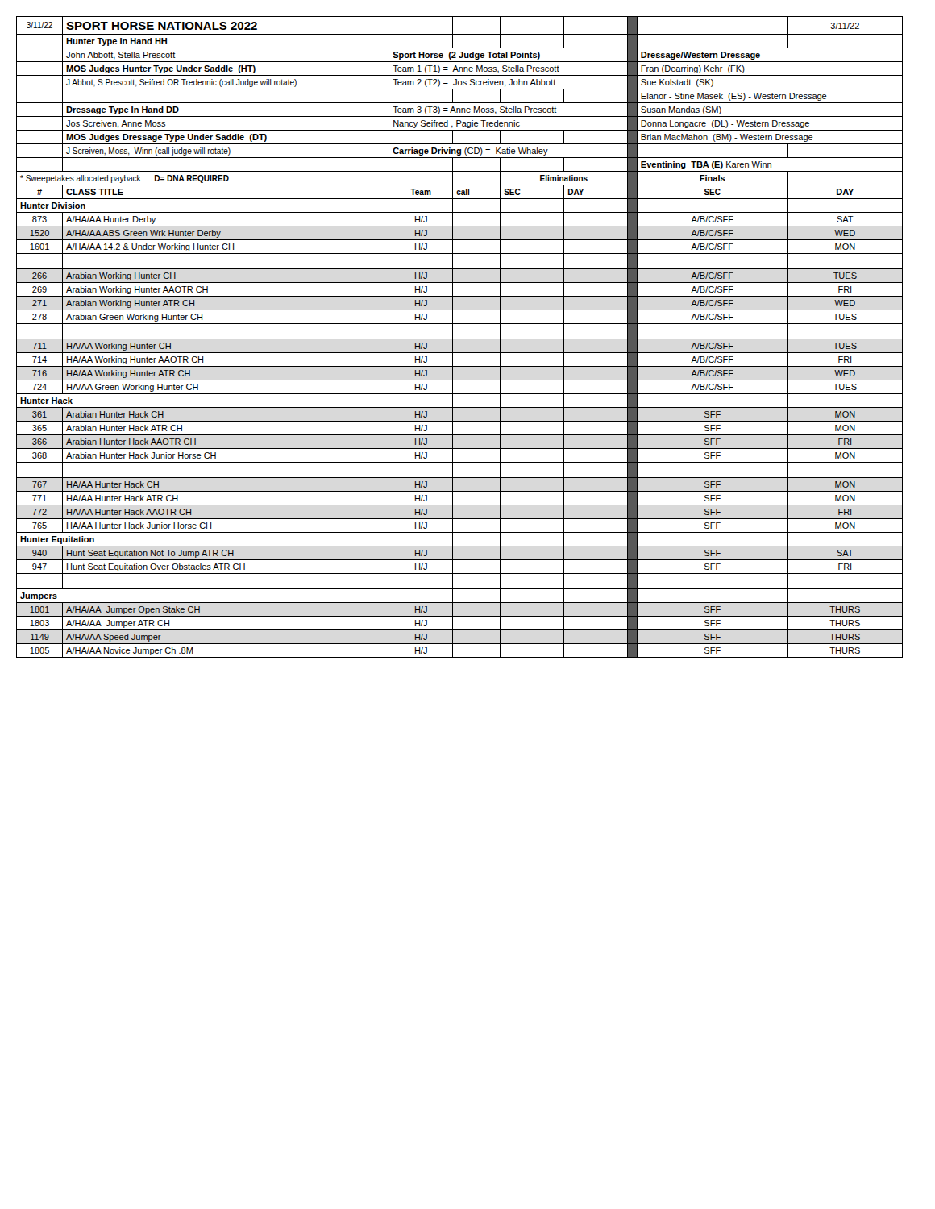| 3/11/22 | SPORT HORSE NATIONALS 2022 | | | | | | | 3/11/22 |
| | Hunter Type In Hand HH | | | | | | | |
| | John Abbott, Stella Prescott | Sport Horse (2 Judge Total Points) | | Dressage/Western Dressage |
| | MOS Judges Hunter Type Under Saddle (HT) | Team 1 (T1) = Anne Moss, Stella Prescott | | Fran (Dearring) Kehr (FK) |
| | J Abbot, S Prescott, Seifred OR Tredennic (call Judge will rotate) | Team 2 (T2) = Jos Screiven, John Abbott | | Sue Kolstadt (SK) |
| | | | | | | | Elanor - Stine Masek (ES) - Western Dressage |
| | Dressage Type In Hand DD | Team 3 (T3) = Anne Moss, Stella Prescott | | Susan Mandas (SM) |
| | Jos Screiven, Anne Moss | Nancy Seifred , Pagie Tredennic | | Donna Longacre (DL) - Western Dressage |
| | MOS Judges Dressage Type Under Saddle (DT) | | | | | | Brian MacMahon (BM) - Western Dressage |
| | J Screiven, Moss, Winn (call judge will rotate) | Carriage Driving (CD) = Katie Whaley | | | |
| | | | | | | | Eventining TBA (E) Karen Winn |
| * Sweepetakes allocated payback D= DNA REQUIRED | | | Eliminations | | Finals | |
| # | CLASS TITLE | Team | call | SEC | DAY | | SEC | DAY |
| Hunter Division | | | | | | | |
| 873 | A/HA/AA Hunter Derby | H/J | | | | | A/B/C/SFF | SAT |
| 1520 | A/HA/AA ABS Green Wrk Hunter Derby | H/J | | | | | A/B/C/SFF | WED |
| 1601 | A/HA/AA 14.2 & Under Working Hunter CH | H/J | | | | | A/B/C/SFF | MON |
| 266 | Arabian Working Hunter CH | H/J | | | | | A/B/C/SFF | TUES |
| 269 | Arabian Working Hunter AAOTR CH | H/J | | | | | A/B/C/SFF | FRI |
| 271 | Arabian Working Hunter ATR CH | H/J | | | | | A/B/C/SFF | WED |
| 278 | Arabian Green Working Hunter CH | H/J | | | | | A/B/C/SFF | TUES |
| 711 | HA/AA Working Hunter CH | H/J | | | | | A/B/C/SFF | TUES |
| 714 | HA/AA Working Hunter AAOTR CH | H/J | | | | | A/B/C/SFF | FRI |
| 716 | HA/AA Working Hunter ATR CH | H/J | | | | | A/B/C/SFF | WED |
| 724 | HA/AA Green Working Hunter CH | H/J | | | | | A/B/C/SFF | TUES |
| Hunter Hack | | | | | | | |
| 361 | Arabian Hunter Hack CH | H/J | | | | | SFF | MON |
| 365 | Arabian Hunter Hack ATR CH | H/J | | | | | SFF | MON |
| 366 | Arabian Hunter Hack AAOTR CH | H/J | | | | | SFF | FRI |
| 368 | Arabian Hunter Hack Junior Horse CH | H/J | | | | | SFF | MON |
| 767 | HA/AA Hunter Hack CH | H/J | | | | | SFF | MON |
| 771 | HA/AA Hunter Hack ATR CH | H/J | | | | | SFF | MON |
| 772 | HA/AA Hunter Hack AAOTR CH | H/J | | | | | SFF | FRI |
| 765 | HA/AA Hunter Hack Junior Horse CH | H/J | | | | | SFF | MON |
| Hunter Equitation | | | | | | | |
| 940 | Hunt Seat Equitation Not To Jump ATR CH | H/J | | | | | SFF | SAT |
| 947 | Hunt Seat Equitation Over Obstacles ATR CH | H/J | | | | | SFF | FRI |
| Jumpers | | | | | | | |
| 1801 | A/HA/AA Jumper Open Stake CH | H/J | | | | | SFF | THURS |
| 1803 | A/HA/AA Jumper ATR CH | H/J | | | | | SFF | THURS |
| 1149 | A/HA/AA Speed Jumper | H/J | | | | | SFF | THURS |
| 1805 | A/HA/AA Novice Jumper Ch .8M | H/J | | | | | SFF | THURS |